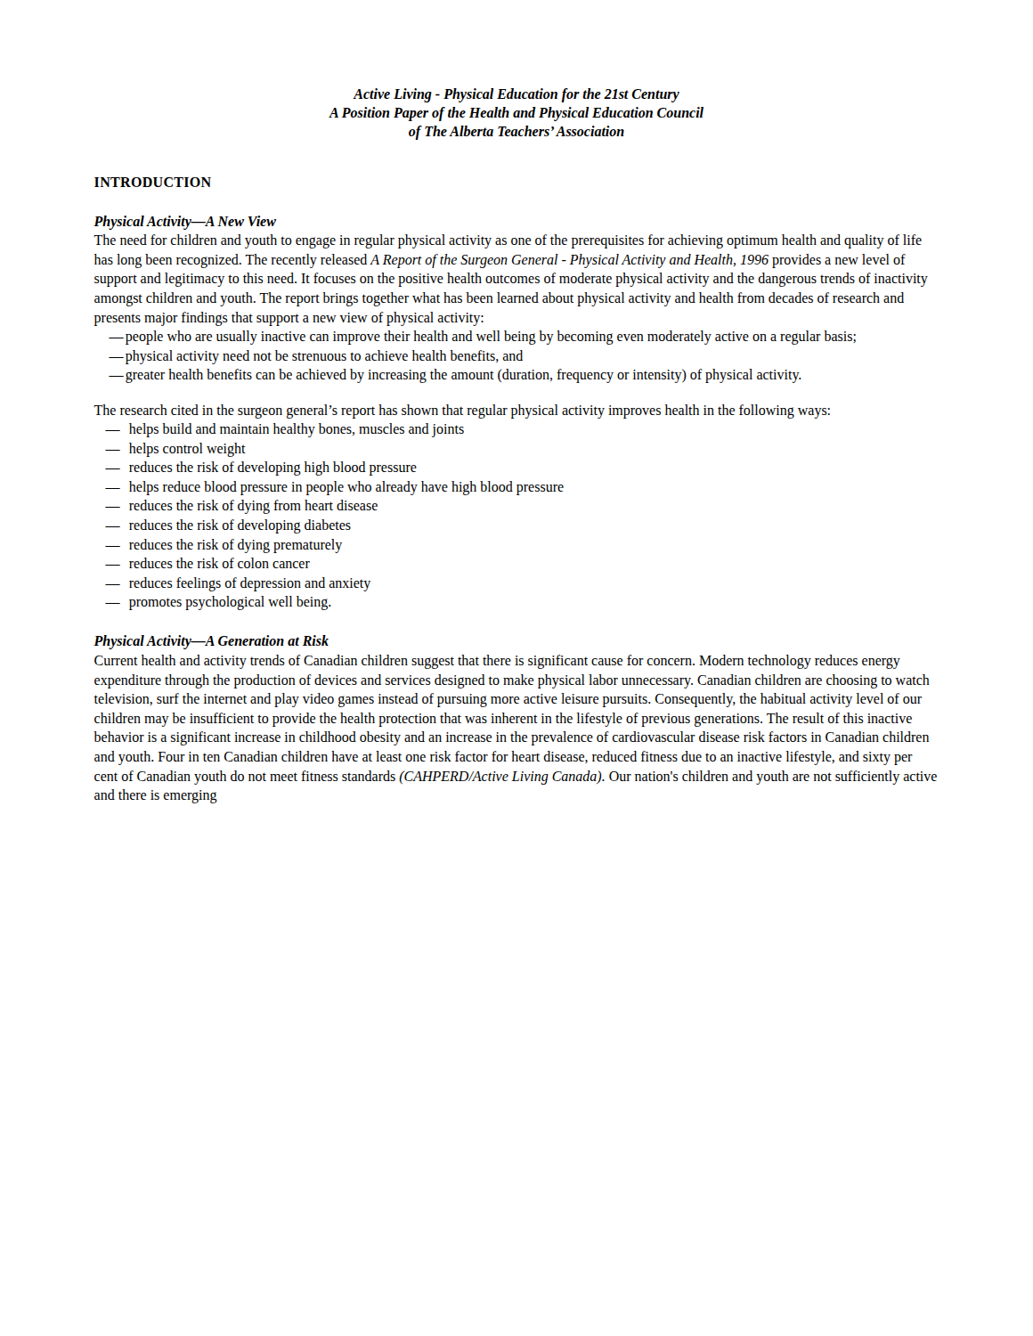Active Living - Physical Education for the 21st Century
A Position Paper of the Health and Physical Education Council
of The Alberta Teachers’ Association
INTRODUCTION
Physical Activity—A New View
The need for children and youth to engage in regular physical activity as one of the prerequisites for achieving optimum health and quality of life has long been recognized. The recently released A Report of the Surgeon General - Physical Activity and Health, 1996 provides a new level of support and legitimacy to this need. It focuses on the positive health outcomes of moderate physical activity and the dangerous trends of inactivity amongst children and youth. The report brings together what has been learned about physical activity and health from decades of research and presents major findings that support a new view of physical activity:
people who are usually inactive can improve their health and well being by becoming even moderately active on a regular basis;
physical activity need not be strenuous to achieve health benefits, and
greater health benefits can be achieved by increasing the amount (duration, frequency or intensity) of physical activity.
The research cited in the surgeon general’s report has shown that regular physical activity improves health in the following ways:
helps build and maintain healthy bones, muscles and joints
helps control weight
reduces the risk of developing high blood pressure
helps reduce blood pressure in people who already have high blood pressure
reduces the risk of dying from heart disease
reduces the risk of developing diabetes
reduces the risk of dying prematurely
reduces the risk of colon cancer
reduces feelings of depression and anxiety
promotes psychological well being.
Physical Activity—A Generation at Risk
Current health and activity trends of Canadian children suggest that there is significant cause for concern. Modern technology reduces energy expenditure through the production of devices and services designed to make physical labor unnecessary. Canadian children are choosing to watch television, surf the internet and play video games instead of pursuing more active leisure pursuits. Consequently, the habitual activity level of our children may be insufficient to provide the health protection that was inherent in the lifestyle of previous generations. The result of this inactive behavior is a significant increase in childhood obesity and an increase in the prevalence of cardiovascular disease risk factors in Canadian children and youth. Four in ten Canadian children have at least one risk factor for heart disease, reduced fitness due to an inactive lifestyle, and sixty per cent of Canadian youth do not meet fitness standards (CAHPERD/Active Living Canada). Our nation's children and youth are not sufficiently active and there is emerging